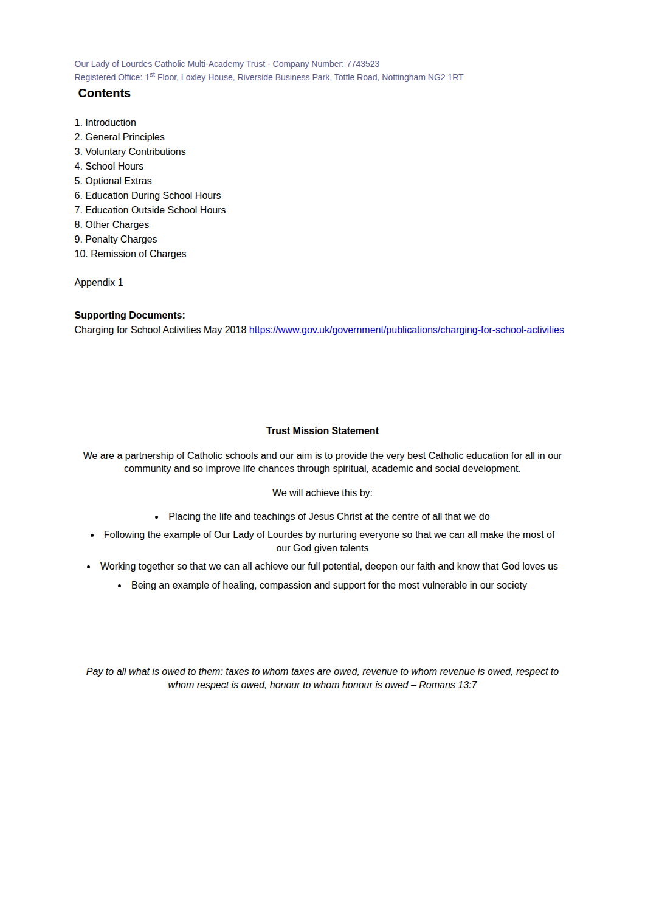Our Lady of Lourdes Catholic Multi-Academy Trust - Company Number: 7743523
Registered Office: 1st Floor, Loxley House, Riverside Business Park, Tottle Road, Nottingham NG2 1RT
Contents
1. Introduction
2. General Principles
3. Voluntary Contributions
4. School Hours
5. Optional Extras
6. Education During School Hours
7. Education Outside School Hours
8. Other Charges
9. Penalty Charges
10. Remission of Charges
Appendix 1
Supporting Documents:
Charging for School Activities May 2018 https://www.gov.uk/government/publications/charging-for-school-activities
Trust Mission Statement
We are a partnership of Catholic schools and our aim is to provide the very best Catholic education for all in our community and so improve life chances through spiritual, academic and social development.
We will achieve this by:
Placing the life and teachings of Jesus Christ at the centre of all that we do
Following the example of Our Lady of Lourdes by nurturing everyone so that we can all make the most of our God given talents
Working together so that we can all achieve our full potential, deepen our faith and know that God loves us
Being an example of healing, compassion and support for the most vulnerable in our society
Pay to all what is owed to them: taxes to whom taxes are owed, revenue to whom revenue is owed, respect to whom respect is owed, honour to whom honour is owed – Romans 13:7